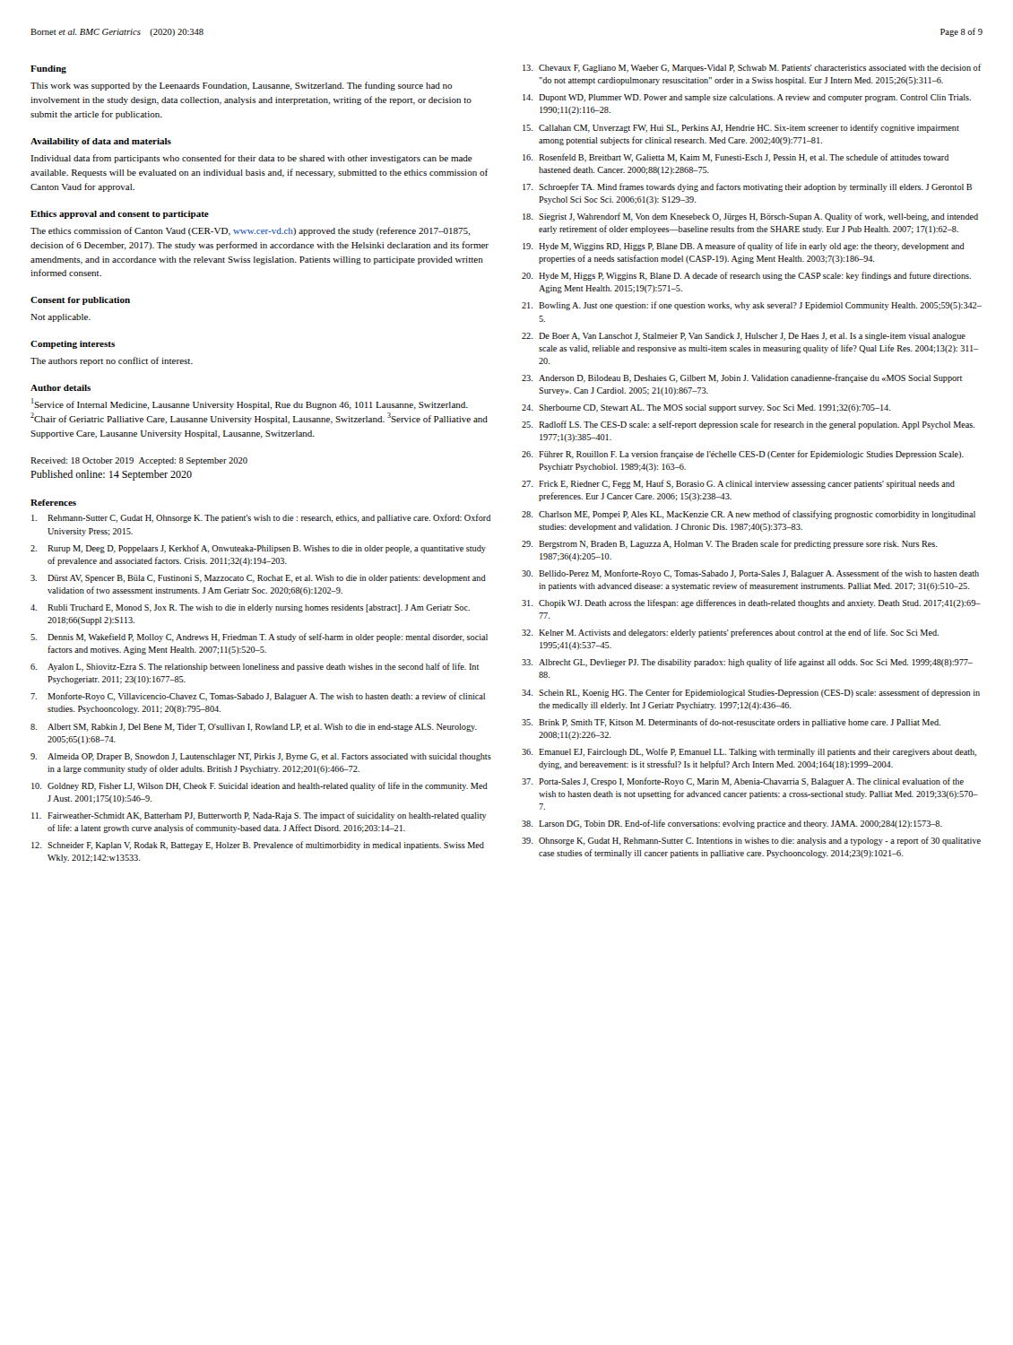Bornet et al. BMC Geriatrics (2020) 20:348
Page 8 of 9
Funding
This work was supported by the Leenaards Foundation, Lausanne, Switzerland. The funding source had no involvement in the study design, data collection, analysis and interpretation, writing of the report, or decision to submit the article for publication.
Availability of data and materials
Individual data from participants who consented for their data to be shared with other investigators can be made available. Requests will be evaluated on an individual basis and, if necessary, submitted to the ethics commission of Canton Vaud for approval.
Ethics approval and consent to participate
The ethics commission of Canton Vaud (CER-VD, www.cer-vd.ch) approved the study (reference 2017–01875, decision of 6 December, 2017). The study was performed in accordance with the Helsinki declaration and its former amendments, and in accordance with the relevant Swiss legislation. Patients willing to participate provided written informed consent.
Consent for publication
Not applicable.
Competing interests
The authors report no conflict of interest.
Author details
1Service of Internal Medicine, Lausanne University Hospital, Rue du Bugnon 46, 1011 Lausanne, Switzerland. 2Chair of Geriatric Palliative Care, Lausanne University Hospital, Lausanne, Switzerland. 3Service of Palliative and Supportive Care, Lausanne University Hospital, Lausanne, Switzerland.
Received: 18 October 2019 Accepted: 8 September 2020
Published online: 14 September 2020
References
Rehmann-Sutter C, Gudat H, Ohnsorge K. The patient's wish to die : research, ethics, and palliative care. Oxford: Oxford University Press; 2015.
Rurup M, Deeg D, Poppelaars J, Kerkhof A, Onwuteaka-Philipsen B. Wishes to die in older people, a quantitative study of prevalence and associated factors. Crisis. 2011;32(4):194–203.
Dürst AV, Spencer B, Büla C, Fustinoni S, Mazzocato C, Rochat E, et al. Wish to die in older patients: development and validation of two assessment instruments. J Am Geriatr Soc. 2020;68(6):1202–9.
Rubli Truchard E, Monod S, Jox R. The wish to die in elderly nursing homes residents [abstract]. J Am Geriatr Soc. 2018;66(Suppl 2):S113.
Dennis M, Wakefield P, Molloy C, Andrews H, Friedman T. A study of self-harm in older people: mental disorder, social factors and motives. Aging Ment Health. 2007;11(5):520–5.
Ayalon L, Shiovitz-Ezra S. The relationship between loneliness and passive death wishes in the second half of life. Int Psychogeriatr. 2011; 23(10):1677–85.
Monforte-Royo C, Villavicencio-Chavez C, Tomas-Sabado J, Balaguer A. The wish to hasten death: a review of clinical studies. Psychooncology. 2011; 20(8):795–804.
Albert SM, Rabkin J, Del Bene M, Tider T, O'sullivan I, Rowland LP, et al. Wish to die in end-stage ALS. Neurology. 2005;65(1):68–74.
Almeida OP, Draper B, Snowdon J, Lautenschlager NT, Pirkis J, Byrne G, et al. Factors associated with suicidal thoughts in a large community study of older adults. British J Psychiatry. 2012;201(6):466–72.
Goldney RD, Fisher LJ, Wilson DH, Cheok F. Suicidal ideation and health-related quality of life in the community. Med J Aust. 2001;175(10):546–9.
Fairweather-Schmidt AK, Batterham PJ, Butterworth P, Nada-Raja S. The impact of suicidality on health-related quality of life: a latent growth curve analysis of community-based data. J Affect Disord. 2016;203:14–21.
Schneider F, Kaplan V, Rodak R, Battegay E, Holzer B. Prevalence of multimorbidity in medical inpatients. Swiss Med Wkly. 2012;142:w13533.
Chevaux F, Gagliano M, Waeber G, Marques-Vidal P, Schwab M. Patients' characteristics associated with the decision of "do not attempt cardiopulmonary resuscitation" order in a Swiss hospital. Eur J Intern Med. 2015;26(5):311–6.
Dupont WD, Plummer WD. Power and sample size calculations. A review and computer program. Control Clin Trials. 1990;11(2):116–28.
Callahan CM, Unverzagt FW, Hui SL, Perkins AJ, Hendrie HC. Six-item screener to identify cognitive impairment among potential subjects for clinical research. Med Care. 2002;40(9):771–81.
Rosenfeld B, Breitbart W, Galietta M, Kaim M, Funesti-Esch J, Pessin H, et al. The schedule of attitudes toward hastened death. Cancer. 2000;88(12):2868–75.
Schroepfer TA. Mind frames towards dying and factors motivating their adoption by terminally ill elders. J Gerontol B Psychol Sci Soc Sci. 2006;61(3): S129–39.
Siegrist J, Wahrendorf M, Von dem Knesebeck O, Jürges H, Börsch-Supan A. Quality of work, well-being, and intended early retirement of older employees—baseline results from the SHARE study. Eur J Pub Health. 2007; 17(1):62–8.
Hyde M, Wiggins RD, Higgs P, Blane DB. A measure of quality of life in early old age: the theory, development and properties of a needs satisfaction model (CASP-19). Aging Ment Health. 2003;7(3):186–94.
Hyde M, Higgs P, Wiggins R, Blane D. A decade of research using the CASP scale: key findings and future directions. Aging Ment Health. 2015;19(7):571–5.
Bowling A. Just one question: if one question works, why ask several? J Epidemiol Community Health. 2005;59(5):342–5.
De Boer A, Van Lanschot J, Stalmeier P, Van Sandick J, Hulscher J, De Haes J, et al. Is a single-item visual analogue scale as valid, reliable and responsive as multi-item scales in measuring quality of life? Qual Life Res. 2004;13(2): 311–20.
Anderson D, Bilodeau B, Deshaies G, Gilbert M, Jobin J. Validation canadienne-française du «MOS Social Support Survey». Can J Cardiol. 2005; 21(10):867–73.
Sherbourne CD, Stewart AL. The MOS social support survey. Soc Sci Med. 1991;32(6):705–14.
Radloff LS. The CES-D scale: a self-report depression scale for research in the general population. Appl Psychol Meas. 1977;1(3):385–401.
Führer R, Rouillon F. La version française de l'échelle CES-D (Center for Epidemiologic Studies Depression Scale). Psychiatr Psychobiol. 1989;4(3): 163–6.
Frick E, Riedner C, Fegg M, Hauf S, Borasio G. A clinical interview assessing cancer patients' spiritual needs and preferences. Eur J Cancer Care. 2006; 15(3):238–43.
Charlson ME, Pompei P, Ales KL, MacKenzie CR. A new method of classifying prognostic comorbidity in longitudinal studies: development and validation. J Chronic Dis. 1987;40(5):373–83.
Bergstrom N, Braden B, Laguzza A, Holman V. The Braden scale for predicting pressure sore risk. Nurs Res. 1987;36(4):205–10.
Bellido-Perez M, Monforte-Royo C, Tomas-Sabado J, Porta-Sales J, Balaguer A. Assessment of the wish to hasten death in patients with advanced disease: a systematic review of measurement instruments. Palliat Med. 2017; 31(6):510–25.
Chopik WJ. Death across the lifespan: age differences in death-related thoughts and anxiety. Death Stud. 2017;41(2):69–77.
Kelner M. Activists and delegators: elderly patients' preferences about control at the end of life. Soc Sci Med. 1995;41(4):537–45.
Albrecht GL, Devlieger PJ. The disability paradox: high quality of life against all odds. Soc Sci Med. 1999;48(8):977–88.
Schein RL, Koenig HG. The Center for Epidemiological Studies-Depression (CES-D) scale: assessment of depression in the medically ill elderly. Int J Geriatr Psychiatry. 1997;12(4):436–46.
Brink P, Smith TF, Kitson M. Determinants of do-not-resuscitate orders in palliative home care. J Palliat Med. 2008;11(2):226–32.
Emanuel EJ, Fairclough DL, Wolfe P, Emanuel LL. Talking with terminally ill patients and their caregivers about death, dying, and bereavement: is it stressful? Is it helpful? Arch Intern Med. 2004;164(18):1999–2004.
Porta-Sales J, Crespo I, Monforte-Royo C, Marin M, Abenia-Chavarria S, Balaguer A. The clinical evaluation of the wish to hasten death is not upsetting for advanced cancer patients: a cross-sectional study. Palliat Med. 2019;33(6):570–7.
Larson DG, Tobin DR. End-of-life conversations: evolving practice and theory. JAMA. 2000;284(12):1573–8.
Ohnsorge K, Gudat H, Rehmann-Sutter C. Intentions in wishes to die: analysis and a typology - a report of 30 qualitative case studies of terminally ill cancer patients in palliative care. Psychooncology. 2014;23(9):1021–6.